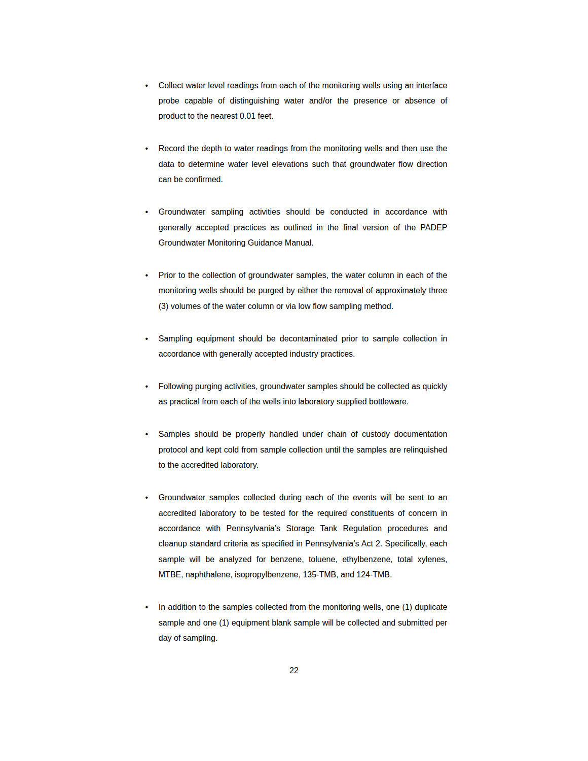Collect water level readings from each of the monitoring wells using an interface probe capable of distinguishing water and/or the presence or absence of product to the nearest 0.01 feet.
Record the depth to water readings from the monitoring wells and then use the data to determine water level elevations such that groundwater flow direction can be confirmed.
Groundwater sampling activities should be conducted in accordance with generally accepted practices as outlined in the final version of the PADEP Groundwater Monitoring Guidance Manual.
Prior to the collection of groundwater samples, the water column in each of the monitoring wells should be purged by either the removal of approximately three (3) volumes of the water column or via low flow sampling method.
Sampling equipment should be decontaminated prior to sample collection in accordance with generally accepted industry practices.
Following purging activities, groundwater samples should be collected as quickly as practical from each of the wells into laboratory supplied bottleware.
Samples should be properly handled under chain of custody documentation protocol and kept cold from sample collection until the samples are relinquished to the accredited laboratory.
Groundwater samples collected during each of the events will be sent to an accredited laboratory to be tested for the required constituents of concern in accordance with Pennsylvania’s Storage Tank Regulation procedures and cleanup standard criteria as specified in Pennsylvania’s Act 2. Specifically, each sample will be analyzed for benzene, toluene, ethylbenzene, total xylenes, MTBE, naphthalene, isopropylbenzene, 135-TMB, and 124-TMB.
In addition to the samples collected from the monitoring wells, one (1) duplicate sample and one (1) equipment blank sample will be collected and submitted per day of sampling.
22